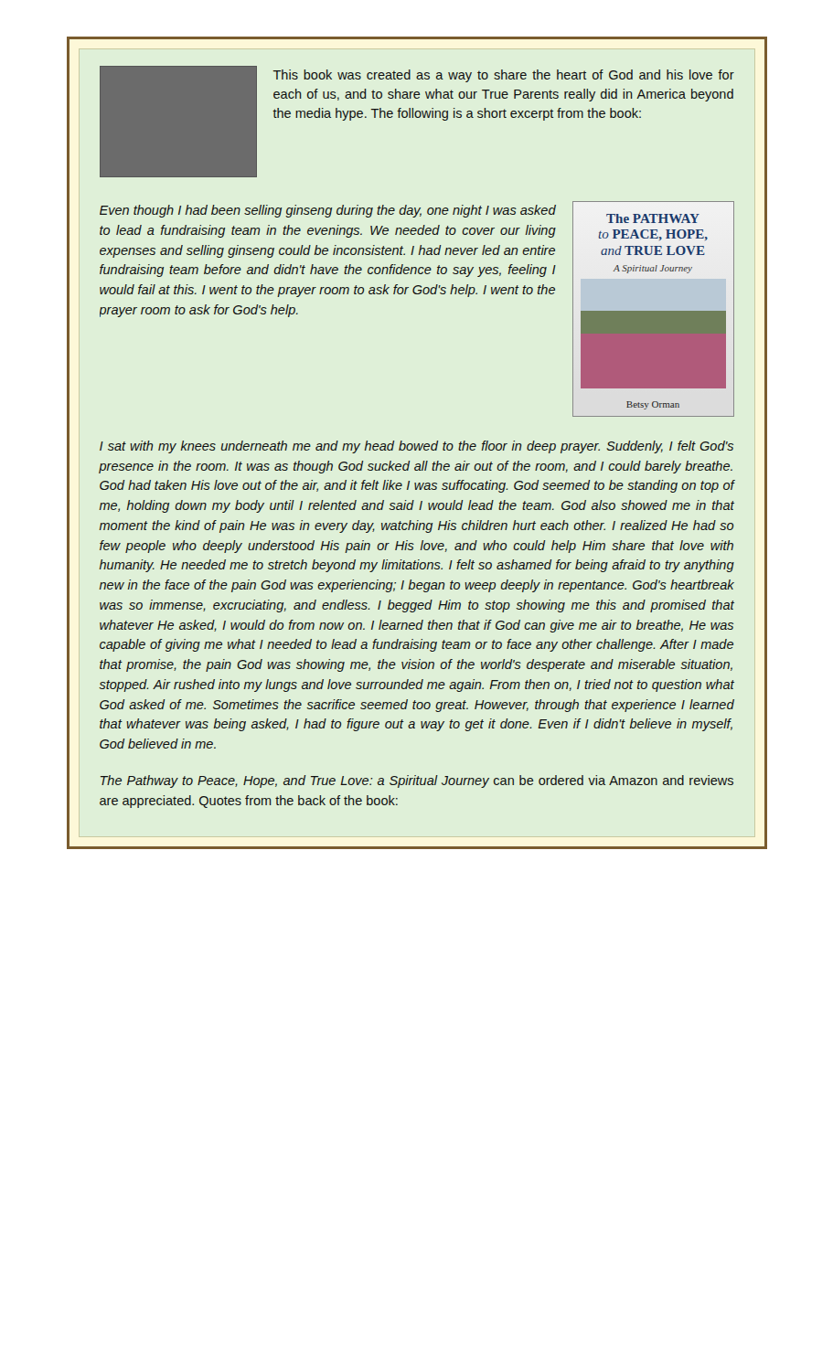Photograph of a couple
This book was created as a way to share the heart of God and his love for each of us, and to share what our True Parents really did in America beyond the media hype. The following is a short excerpt from the book:
The PATHWAY
to PEACE, HOPE,
and TRUE LOVE
A Spiritual Journey
Betsy Orman
Even though I had been selling ginseng during the day, one night I was asked to lead a fundraising team in the evenings. We needed to cover our living expenses and selling ginseng could be inconsistent. I had never led an entire fundraising team before and didn't have the confidence to say yes, feeling I would fail at this. I went to the prayer room to ask for God's help. I went to the prayer room to ask for God's help.
I sat with my knees underneath me and my head bowed to the floor in deep prayer. Suddenly, I felt God's presence in the room. It was as though God sucked all the air out of the room, and I could barely breathe. God had taken His love out of the air, and it felt like I was suffocating. God seemed to be standing on top of me, holding down my body until I relented and said I would lead the team. God also showed me in that moment the kind of pain He was in every day, watching His children hurt each other. I realized He had so few people who deeply understood His pain or His love, and who could help Him share that love with humanity. He needed me to stretch beyond my limitations. I felt so ashamed for being afraid to try anything new in the face of the pain God was experiencing; I began to weep deeply in repentance. God's heartbreak was so immense, excruciating, and endless. I begged Him to stop showing me this and promised that whatever He asked, I would do from now on. I learned then that if God can give me air to breathe, He was capable of giving me what I needed to lead a fundraising team or to face any other challenge. After I made that promise, the pain God was showing me, the vision of the world's desperate and miserable situation, stopped. Air rushed into my lungs and love surrounded me again. From then on, I tried not to question what God asked of me. Sometimes the sacrifice seemed too great. However, through that experience I learned that whatever was being asked, I had to figure out a way to get it done. Even if I didn't believe in myself, God believed in me.
The Pathway to Peace, Hope, and True Love: a Spiritual Journey can be ordered via Amazon and reviews are appreciated. Quotes from the back of the book: